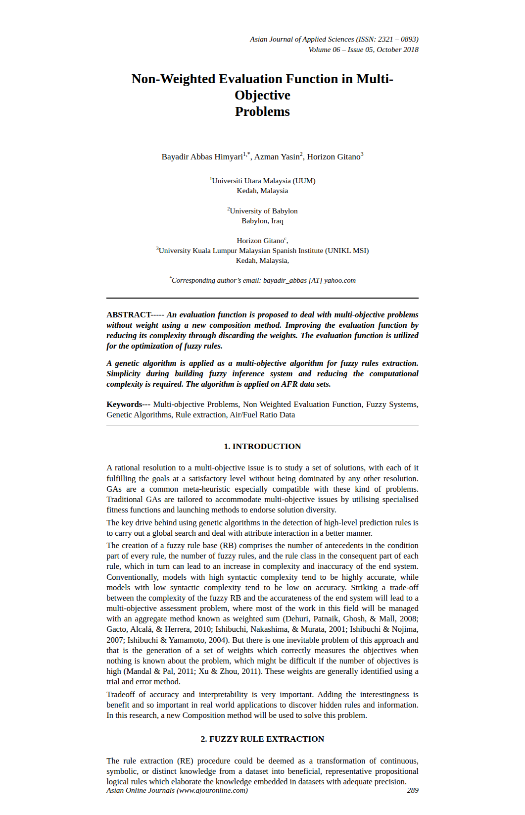Asian Journal of Applied Sciences (ISSN: 2321 – 0893)
Volume 06 – Issue 05, October 2018
Non-Weighted Evaluation Function in Multi-Objective
Problems
Bayadir Abbas Himyari1,*, Azman Yasin2, Horizon Gitano3
1Universiti Utara Malaysia (UUM)
Kedah, Malaysia
2University of Babylon
Babylon, Iraq
Horizon Gitanoc,
3University Kuala Lumpur Malaysian Spanish Institute (UNIKL MSI)
Kedah, Malaysia,
*Corresponding author’s email: bayadir_abbas [AT] yahoo.com
ABSTRACT----- An evaluation function is proposed to deal with multi-objective problems without weight using a new composition method. Improving the evaluation function by reducing its complexity through discarding the weights. The evaluation function is utilized for the optimization of fuzzy rules.
A genetic algorithm is applied as a multi-objective algorithm for fuzzy rules extraction. Simplicity during building fuzzy inference system and reducing the computational complexity is required. The algorithm is applied on AFR data sets.
Keywords--- Multi-objective Problems, Non Weighted Evaluation Function, Fuzzy Systems, Genetic Algorithms, Rule extraction, Air/Fuel Ratio Data
1. INTRODUCTION
A rational resolution to a multi-objective issue is to study a set of solutions, with each of it fulfilling the goals at a satisfactory level without being dominated by any other resolution. GAs are a common meta-heuristic especially compatible with these kind of problems. Traditional GAs are tailored to accommodate multi-objective issues by utilising specialised fitness functions and launching methods to endorse solution diversity.
The key drive behind using genetic algorithms in the detection of high-level prediction rules is to carry out a global search and deal with attribute interaction in a better manner.
The creation of a fuzzy rule base (RB) comprises the number of antecedents in the condition part of every rule, the number of fuzzy rules, and the rule class in the consequent part of each rule, which in turn can lead to an increase in complexity and inaccuracy of the end system. Conventionally, models with high syntactic complexity tend to be highly accurate, while models with low syntactic complexity tend to be low on accuracy. Striking a trade-off between the complexity of the fuzzy RB and the accurateness of the end system will lead to a multi-objective assessment problem, where most of the work in this field will be managed with an aggregate method known as weighted sum (Dehuri, Patnaik, Ghosh, & Mall, 2008; Gacto, Alcalá, & Herrera, 2010; Ishibuchi, Nakashima, & Murata, 2001; Ishibuchi & Nojima, 2007; Ishibuchi & Yamamoto, 2004). But there is one inevitable problem of this approach and that is the generation of a set of weights which correctly measures the objectives when nothing is known about the problem, which might be difficult if the number of objectives is high (Mandal & Pal, 2011; Xu & Zhou, 2011). These weights are generally identified using a trial and error method.
Tradeoff of accuracy and interpretability is very important. Adding the interestingness is benefit and so important in real world applications to discover hidden rules and information. In this research, a new Composition method will be used to solve this problem.
2. FUZZY RULE EXTRACTION
The rule extraction (RE) procedure could be deemed as a transformation of continuous, symbolic, or distinct knowledge from a dataset into beneficial, representative propositional logical rules which elaborate the knowledge embedded in datasets with adequate precision.
Asian Online Journals (www.ajouronline.com) 289